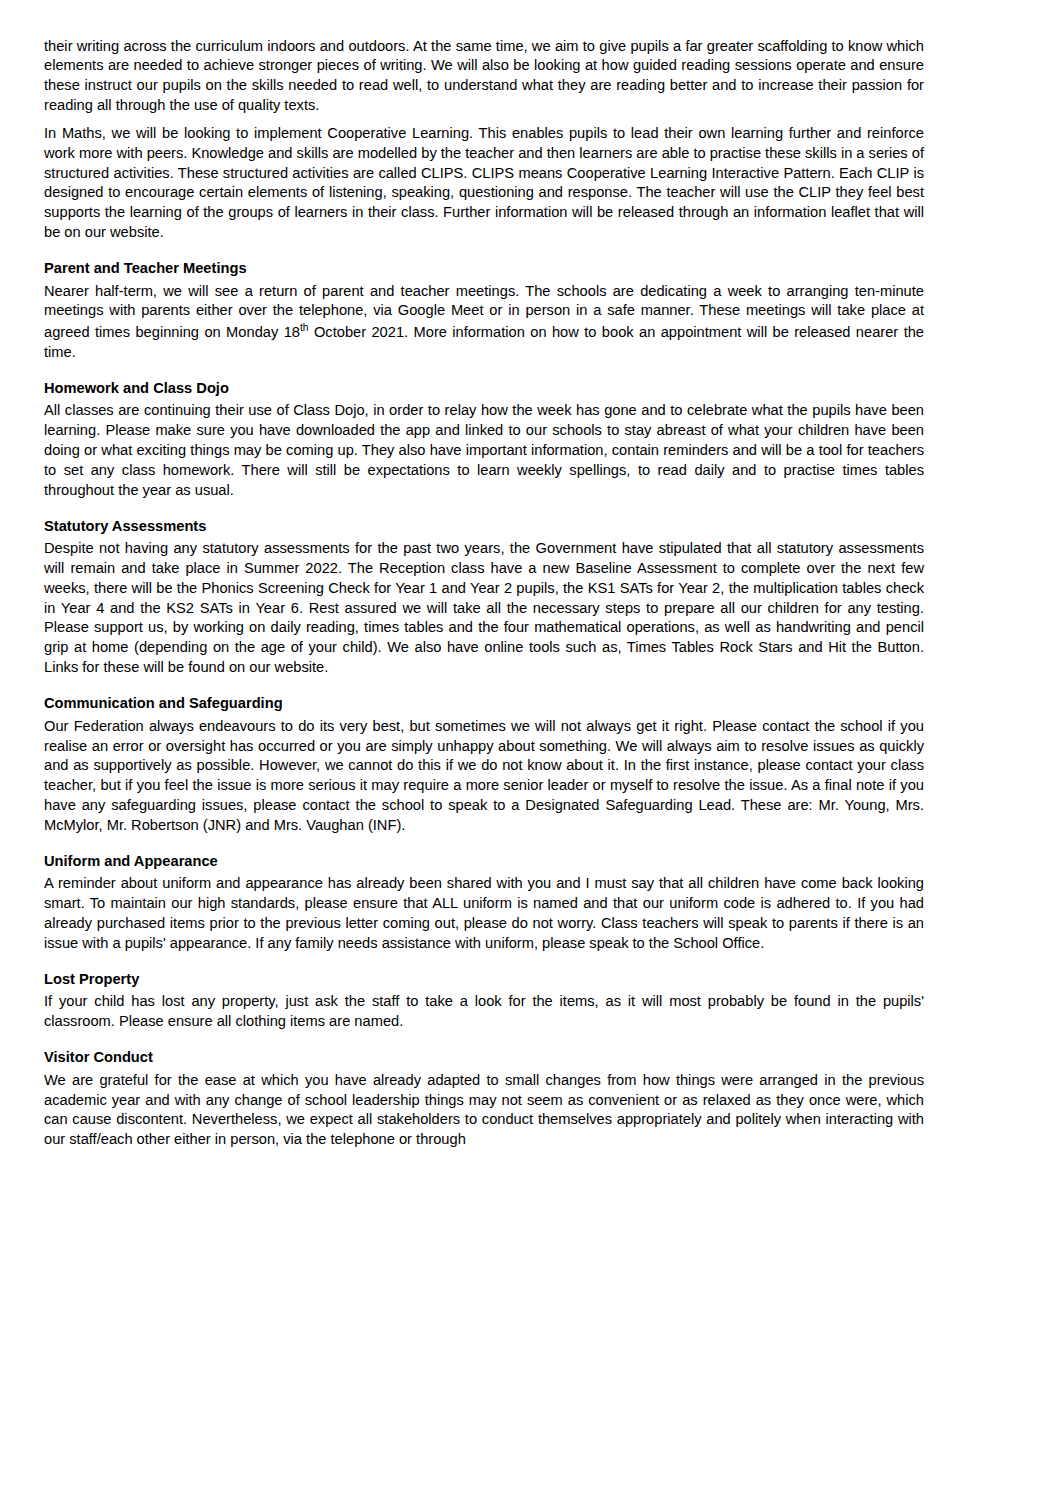their writing across the curriculum indoors and outdoors. At the same time, we aim to give pupils a far greater scaffolding to know which elements are needed to achieve stronger pieces of writing. We will also be looking at how guided reading sessions operate and ensure these instruct our pupils on the skills needed to read well, to understand what they are reading better and to increase their passion for reading all through the use of quality texts.
In Maths, we will be looking to implement Cooperative Learning. This enables pupils to lead their own learning further and reinforce work more with peers. Knowledge and skills are modelled by the teacher and then learners are able to practise these skills in a series of structured activities. These structured activities are called CLIPS. CLIPS means Cooperative Learning Interactive Pattern. Each CLIP is designed to encourage certain elements of listening, speaking, questioning and response. The teacher will use the CLIP they feel best supports the learning of the groups of learners in their class. Further information will be released through an information leaflet that will be on our website.
Parent and Teacher Meetings
Nearer half-term, we will see a return of parent and teacher meetings. The schools are dedicating a week to arranging ten-minute meetings with parents either over the telephone, via Google Meet or in person in a safe manner. These meetings will take place at agreed times beginning on Monday 18th October 2021. More information on how to book an appointment will be released nearer the time.
Homework and Class Dojo
All classes are continuing their use of Class Dojo, in order to relay how the week has gone and to celebrate what the pupils have been learning. Please make sure you have downloaded the app and linked to our schools to stay abreast of what your children have been doing or what exciting things may be coming up. They also have important information, contain reminders and will be a tool for teachers to set any class homework. There will still be expectations to learn weekly spellings, to read daily and to practise times tables throughout the year as usual.
Statutory Assessments
Despite not having any statutory assessments for the past two years, the Government have stipulated that all statutory assessments will remain and take place in Summer 2022. The Reception class have a new Baseline Assessment to complete over the next few weeks, there will be the Phonics Screening Check for Year 1 and Year 2 pupils, the KS1 SATs for Year 2, the multiplication tables check in Year 4 and the KS2 SATs in Year 6. Rest assured we will take all the necessary steps to prepare all our children for any testing. Please support us, by working on daily reading, times tables and the four mathematical operations, as well as handwriting and pencil grip at home (depending on the age of your child). We also have online tools such as, Times Tables Rock Stars and Hit the Button. Links for these will be found on our website.
Communication and Safeguarding
Our Federation always endeavours to do its very best, but sometimes we will not always get it right. Please contact the school if you realise an error or oversight has occurred or you are simply unhappy about something. We will always aim to resolve issues as quickly and as supportively as possible. However, we cannot do this if we do not know about it. In the first instance, please contact your class teacher, but if you feel the issue is more serious it may require a more senior leader or myself to resolve the issue. As a final note if you have any safeguarding issues, please contact the school to speak to a Designated Safeguarding Lead. These are: Mr. Young, Mrs. McMylor, Mr. Robertson (JNR) and Mrs. Vaughan (INF).
Uniform and Appearance
A reminder about uniform and appearance has already been shared with you and I must say that all children have come back looking smart. To maintain our high standards, please ensure that ALL uniform is named and that our uniform code is adhered to. If you had already purchased items prior to the previous letter coming out, please do not worry. Class teachers will speak to parents if there is an issue with a pupils' appearance. If any family needs assistance with uniform, please speak to the School Office.
Lost Property
If your child has lost any property, just ask the staff to take a look for the items, as it will most probably be found in the pupils' classroom. Please ensure all clothing items are named.
Visitor Conduct
We are grateful for the ease at which you have already adapted to small changes from how things were arranged in the previous academic year and with any change of school leadership things may not seem as convenient or as relaxed as they once were, which can cause discontent. Nevertheless, we expect all stakeholders to conduct themselves appropriately and politely when interacting with our staff/each other either in person, via the telephone or through